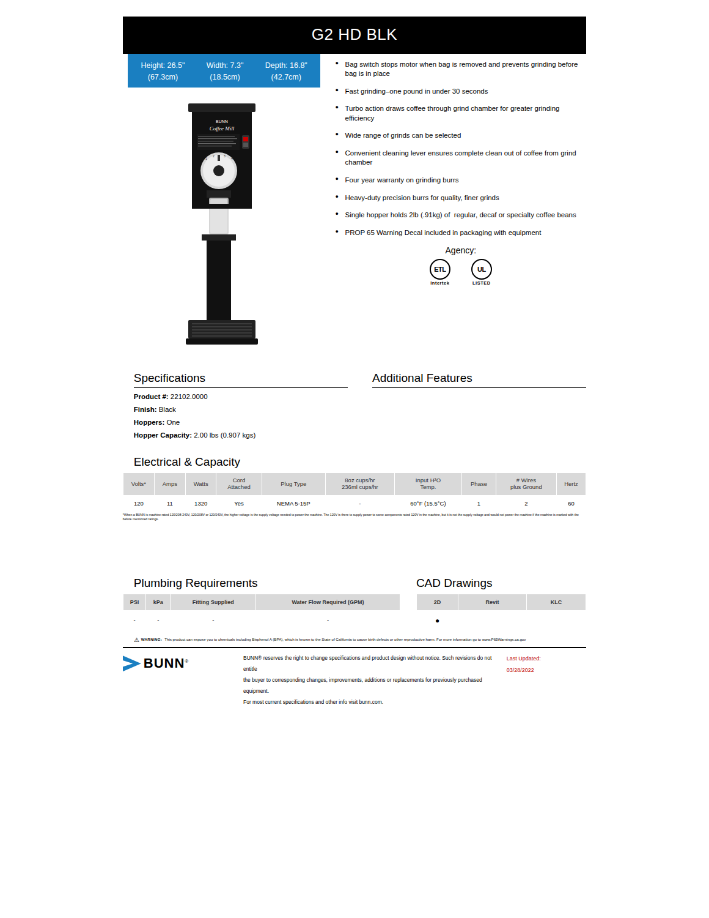G2 HD BLK
Height: 26.5"(67.3cm)
Width: 7.3"(18.5cm)
Depth: 16.8"(42.7cm)
Bag switch stops motor when bag is removed and prevents grinding before bag is in place
Fast grinding–one pound in under 30 seconds
Turbo action draws coffee through grind chamber for greater grinding efficiency
Wide range of grinds can be selected
Convenient cleaning lever ensures complete clean out of coffee from grind chamber
Four year warranty on grinding burrs
Heavy-duty precision burrs for quality, finer grinds
Single hopper holds 2lb (.91kg) of regular, decaf or specialty coffee beans
PROP 65 Warning Decal included in packaging with equipment
Agency:
ETL
Intertek
UL
LISTED
Specifications
Product #: 22102.0000
Finish: Black
Hoppers: One
Hopper Capacity: 2.00 lbs (0.907 kgs)
Additional Features
Electrical & Capacity
| Volts* | Amps | Watts | Cord Attached | Plug Type | 8oz cups/hr 236ml cups/hr | Input H²O Temp. | Phase | # Wires plus Ground | Hertz |
| --- | --- | --- | --- | --- | --- | --- | --- | --- | --- |
| 120 | 11 | 1320 | Yes | NEMA 5-15P | - | 60°F (15.5°C) | 1 | 2 | 60 |
*When a BUNN is machine rated 120/208-240V, 120/208V or 120/240V, the higher voltage is the supply voltage needed to power the machine. The 120V is there to supply power to some components rated 120V in the machine, but it is not the supply voltage and would not power the machine if the machine is marked with the before mentioned ratings.
Plumbing Requirements
| PSI | kPa | Fitting Supplied | Water Flow Required (GPM) |
| --- | --- | --- | --- |
| - | - | - | - |
CAD Drawings
| 2D | Revit | KLC |
| --- | --- | --- |
| ● | | |
⚠ WARNING: This product can expose you to chemicals including Bisphenol A (BPA), which is known to the State of California to cause birth defects or other reproductive harm. For more information go to www.P65Warnings.ca.gov
BUNN®
BUNN® reserves the right to change specifications and product design without notice. Such revisions do not entitle
the buyer to corresponding changes, improvements, additions or replacements for previously purchased equipment.
For most current specifications and other info visit bunn.com.
Last Updated:
03/28/2022